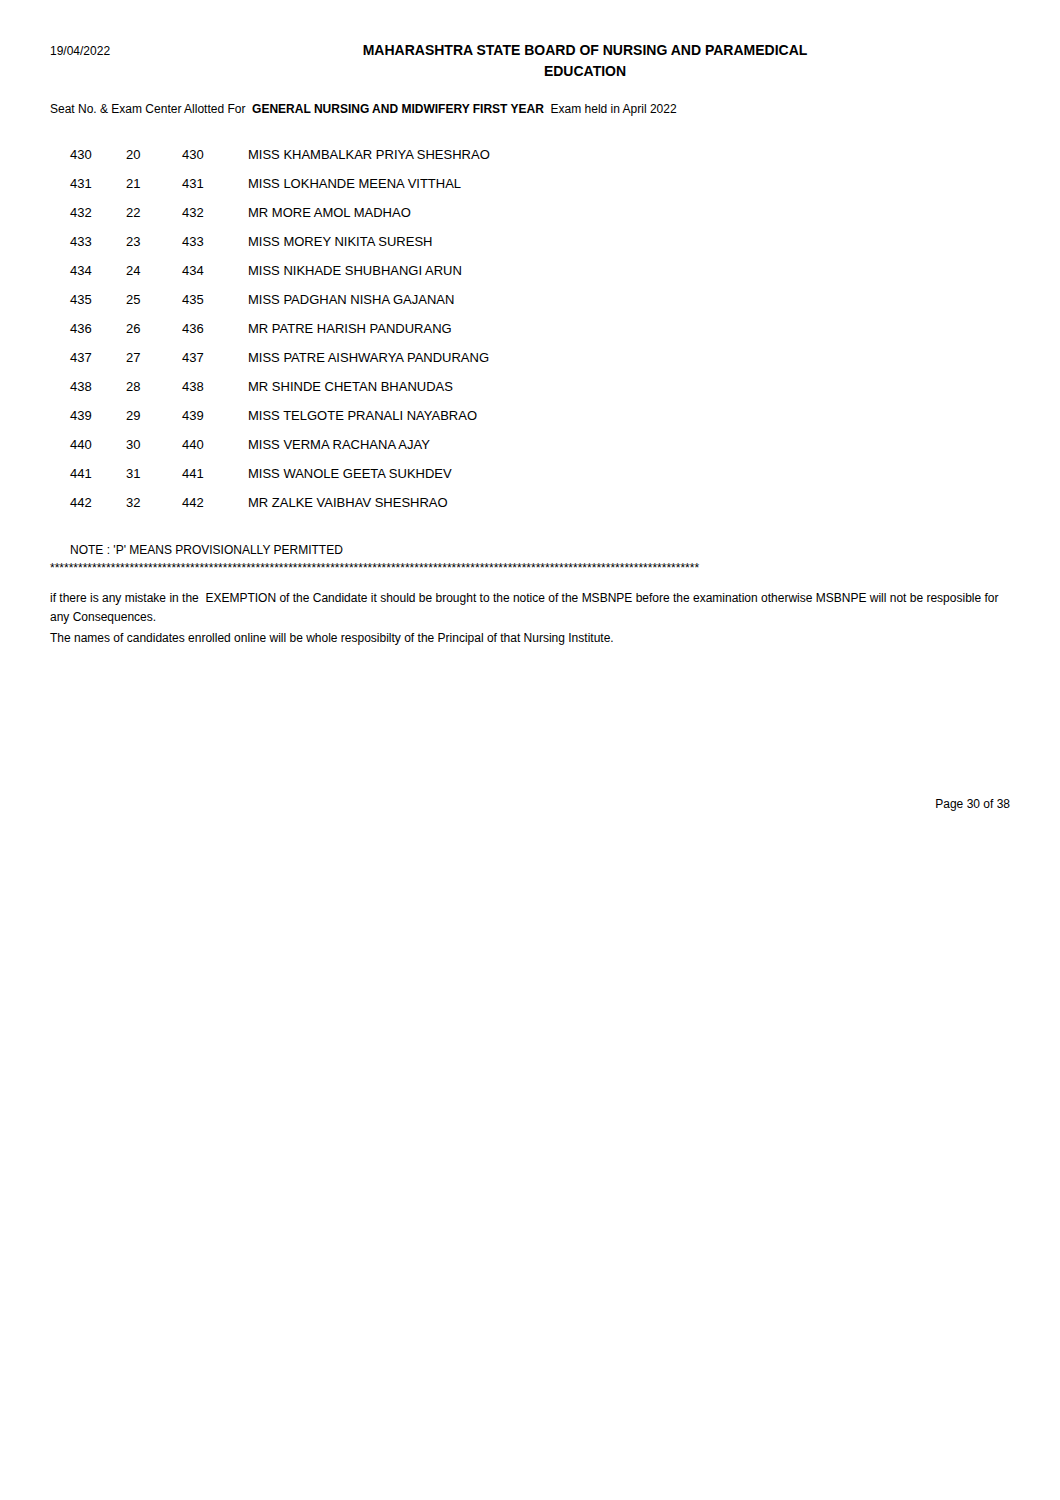19/04/2022
MAHARASHTRA STATE BOARD OF NURSING AND PARAMEDICAL
EDUCATION
Seat No. & Exam Center Allotted For GENERAL NURSING AND MIDWIFERY FIRST YEAR Exam held in April 2022
| 430 | 20 | 430 | MISS KHAMBALKAR PRIYA SHESHRAO |
| 431 | 21 | 431 | MISS LOKHANDE MEENA VITTHAL |
| 432 | 22 | 432 | MR MORE AMOL MADHAO |
| 433 | 23 | 433 | MISS MOREY NIKITA SURESH |
| 434 | 24 | 434 | MISS NIKHADE SHUBHANGI ARUN |
| 435 | 25 | 435 | MISS PADGHAN NISHA GAJANAN |
| 436 | 26 | 436 | MR PATRE HARISH PANDURANG |
| 437 | 27 | 437 | MISS PATRE AISHWARYA PANDURANG |
| 438 | 28 | 438 | MR SHINDE CHETAN BHANUDAS |
| 439 | 29 | 439 | MISS TELGOTE PRANALI NAYABRAO |
| 440 | 30 | 440 | MISS VERMA RACHANA AJAY |
| 441 | 31 | 441 | MISS WANOLE GEETA SUKHDEV |
| 442 | 32 | 442 | MR ZALKE VAIBHAV SHESHRAO |
NOTE : 'P' MEANS PROVISIONALLY PERMITTED
*******************************************************************************************************************************************
if there is any mistake in the EXEMPTION of the Candidate it should be brought to the notice of the MSBNPE before the examination otherwise MSBNPE will not be resposible for any Consequences.
The names of candidates enrolled online will be whole resposibilty of the Principal of that Nursing Institute.
Page 30 of 38